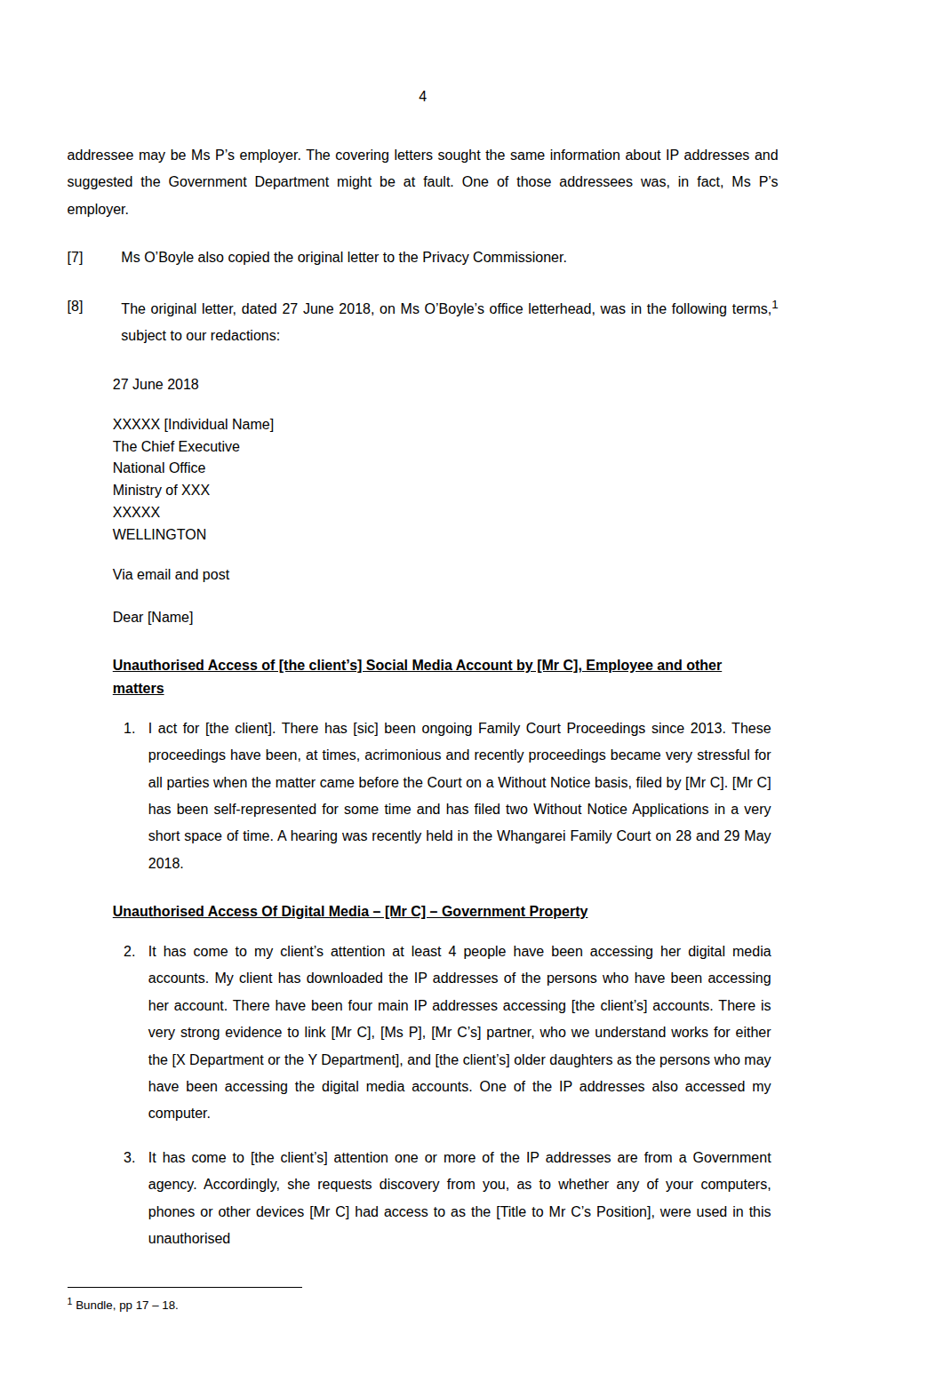4
addressee may be Ms P’s employer. The covering letters sought the same information about IP addresses and suggested the Government Department might be at fault. One of those addressees was, in fact, Ms P’s employer.
[7]
Ms O’Boyle also copied the original letter to the Privacy Commissioner.
[8]
The original letter, dated 27 June 2018, on Ms O’Boyle’s office letterhead, was in the following terms,1 subject to our redactions:
27 June 2018
XXXXX [Individual Name]
The Chief Executive
National Office
Ministry of XXX
XXXXX
WELLINGTON
Via email and post
Dear [Name]
Unauthorised Access of [the client’s] Social Media Account by [Mr C], Employee and other matters
I act for [the client]. There has [sic] been ongoing Family Court Proceedings since 2013. These proceedings have been, at times, acrimonious and recently proceedings became very stressful for all parties when the matter came before the Court on a Without Notice basis, filed by [Mr C]. [Mr C] has been self-represented for some time and has filed two Without Notice Applications in a very short space of time. A hearing was recently held in the Whangarei Family Court on 28 and 29 May 2018.
Unauthorised Access Of Digital Media – [Mr C] – Government Property
It has come to my client’s attention at least 4 people have been accessing her digital media accounts. My client has downloaded the IP addresses of the persons who have been accessing her account. There have been four main IP addresses accessing [the client’s] accounts. There is very strong evidence to link [Mr C], [Ms P], [Mr C’s] partner, who we understand works for either the [X Department or the Y Department], and [the client’s] older daughters as the persons who may have been accessing the digital media accounts. One of the IP addresses also accessed my computer.
It has come to [the client’s] attention one or more of the IP addresses are from a Government agency. Accordingly, she requests discovery from you, as to whether any of your computers, phones or other devices [Mr C] had access to as the [Title to Mr C’s Position], were used in this unauthorised
1 Bundle, pp 17 – 18.